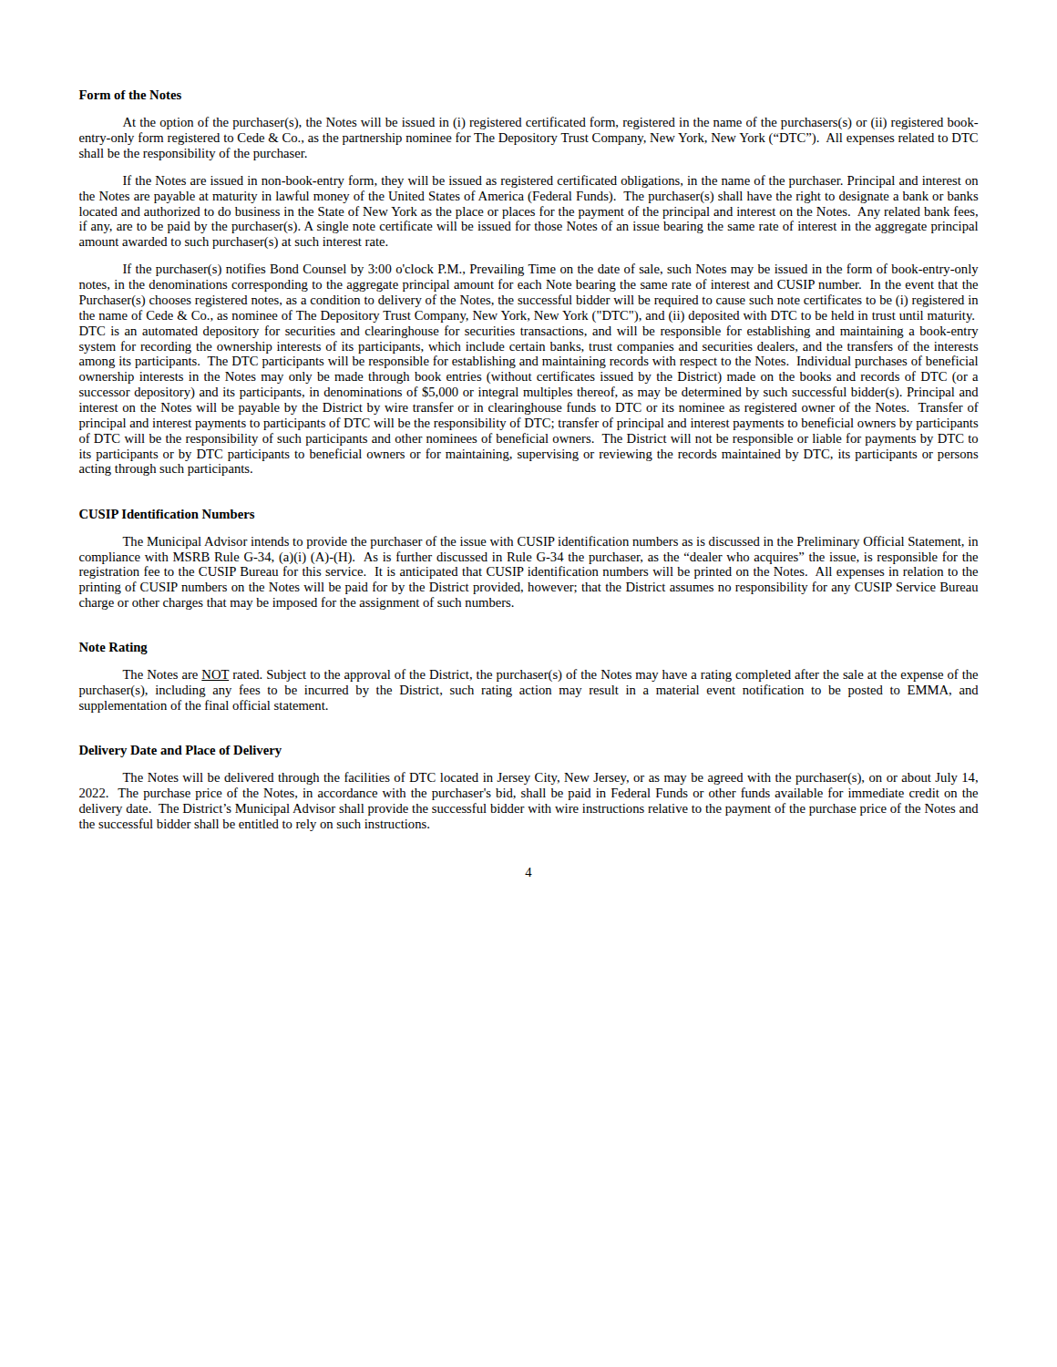Form of the Notes
At the option of the purchaser(s), the Notes will be issued in (i) registered certificated form, registered in the name of the purchasers(s) or (ii) registered book-entry-only form registered to Cede & Co., as the partnership nominee for The Depository Trust Company, New York, New York (“DTC”). All expenses related to DTC shall be the responsibility of the purchaser.
If the Notes are issued in non-book-entry form, they will be issued as registered certificated obligations, in the name of the purchaser. Principal and interest on the Notes are payable at maturity in lawful money of the United States of America (Federal Funds). The purchaser(s) shall have the right to designate a bank or banks located and authorized to do business in the State of New York as the place or places for the payment of the principal and interest on the Notes. Any related bank fees, if any, are to be paid by the purchaser(s). A single note certificate will be issued for those Notes of an issue bearing the same rate of interest in the aggregate principal amount awarded to such purchaser(s) at such interest rate.
If the purchaser(s) notifies Bond Counsel by 3:00 o'clock P.M., Prevailing Time on the date of sale, such Notes may be issued in the form of book-entry-only notes, in the denominations corresponding to the aggregate principal amount for each Note bearing the same rate of interest and CUSIP number. In the event that the Purchaser(s) chooses registered notes, as a condition to delivery of the Notes, the successful bidder will be required to cause such note certificates to be (i) registered in the name of Cede & Co., as nominee of The Depository Trust Company, New York, New York ("DTC"), and (ii) deposited with DTC to be held in trust until maturity. DTC is an automated depository for securities and clearinghouse for securities transactions, and will be responsible for establishing and maintaining a book-entry system for recording the ownership interests of its participants, which include certain banks, trust companies and securities dealers, and the transfers of the interests among its participants. The DTC participants will be responsible for establishing and maintaining records with respect to the Notes. Individual purchases of beneficial ownership interests in the Notes may only be made through book entries (without certificates issued by the District) made on the books and records of DTC (or a successor depository) and its participants, in denominations of $5,000 or integral multiples thereof, as may be determined by such successful bidder(s). Principal and interest on the Notes will be payable by the District by wire transfer or in clearinghouse funds to DTC or its nominee as registered owner of the Notes. Transfer of principal and interest payments to participants of DTC will be the responsibility of DTC; transfer of principal and interest payments to beneficial owners by participants of DTC will be the responsibility of such participants and other nominees of beneficial owners. The District will not be responsible or liable for payments by DTC to its participants or by DTC participants to beneficial owners or for maintaining, supervising or reviewing the records maintained by DTC, its participants or persons acting through such participants.
CUSIP Identification Numbers
The Municipal Advisor intends to provide the purchaser of the issue with CUSIP identification numbers as is discussed in the Preliminary Official Statement, in compliance with MSRB Rule G-34, (a)(i) (A)-(H). As is further discussed in Rule G-34 the purchaser, as the “dealer who acquires” the issue, is responsible for the registration fee to the CUSIP Bureau for this service. It is anticipated that CUSIP identification numbers will be printed on the Notes. All expenses in relation to the printing of CUSIP numbers on the Notes will be paid for by the District provided, however; that the District assumes no responsibility for any CUSIP Service Bureau charge or other charges that may be imposed for the assignment of such numbers.
Note Rating
The Notes are NOT rated. Subject to the approval of the District, the purchaser(s) of the Notes may have a rating completed after the sale at the expense of the purchaser(s), including any fees to be incurred by the District, such rating action may result in a material event notification to be posted to EMMA, and supplementation of the final official statement.
Delivery Date and Place of Delivery
The Notes will be delivered through the facilities of DTC located in Jersey City, New Jersey, or as may be agreed with the purchaser(s), on or about July 14, 2022. The purchase price of the Notes, in accordance with the purchaser's bid, shall be paid in Federal Funds or other funds available for immediate credit on the delivery date. The District’s Municipal Advisor shall provide the successful bidder with wire instructions relative to the payment of the purchase price of the Notes and the successful bidder shall be entitled to rely on such instructions.
4